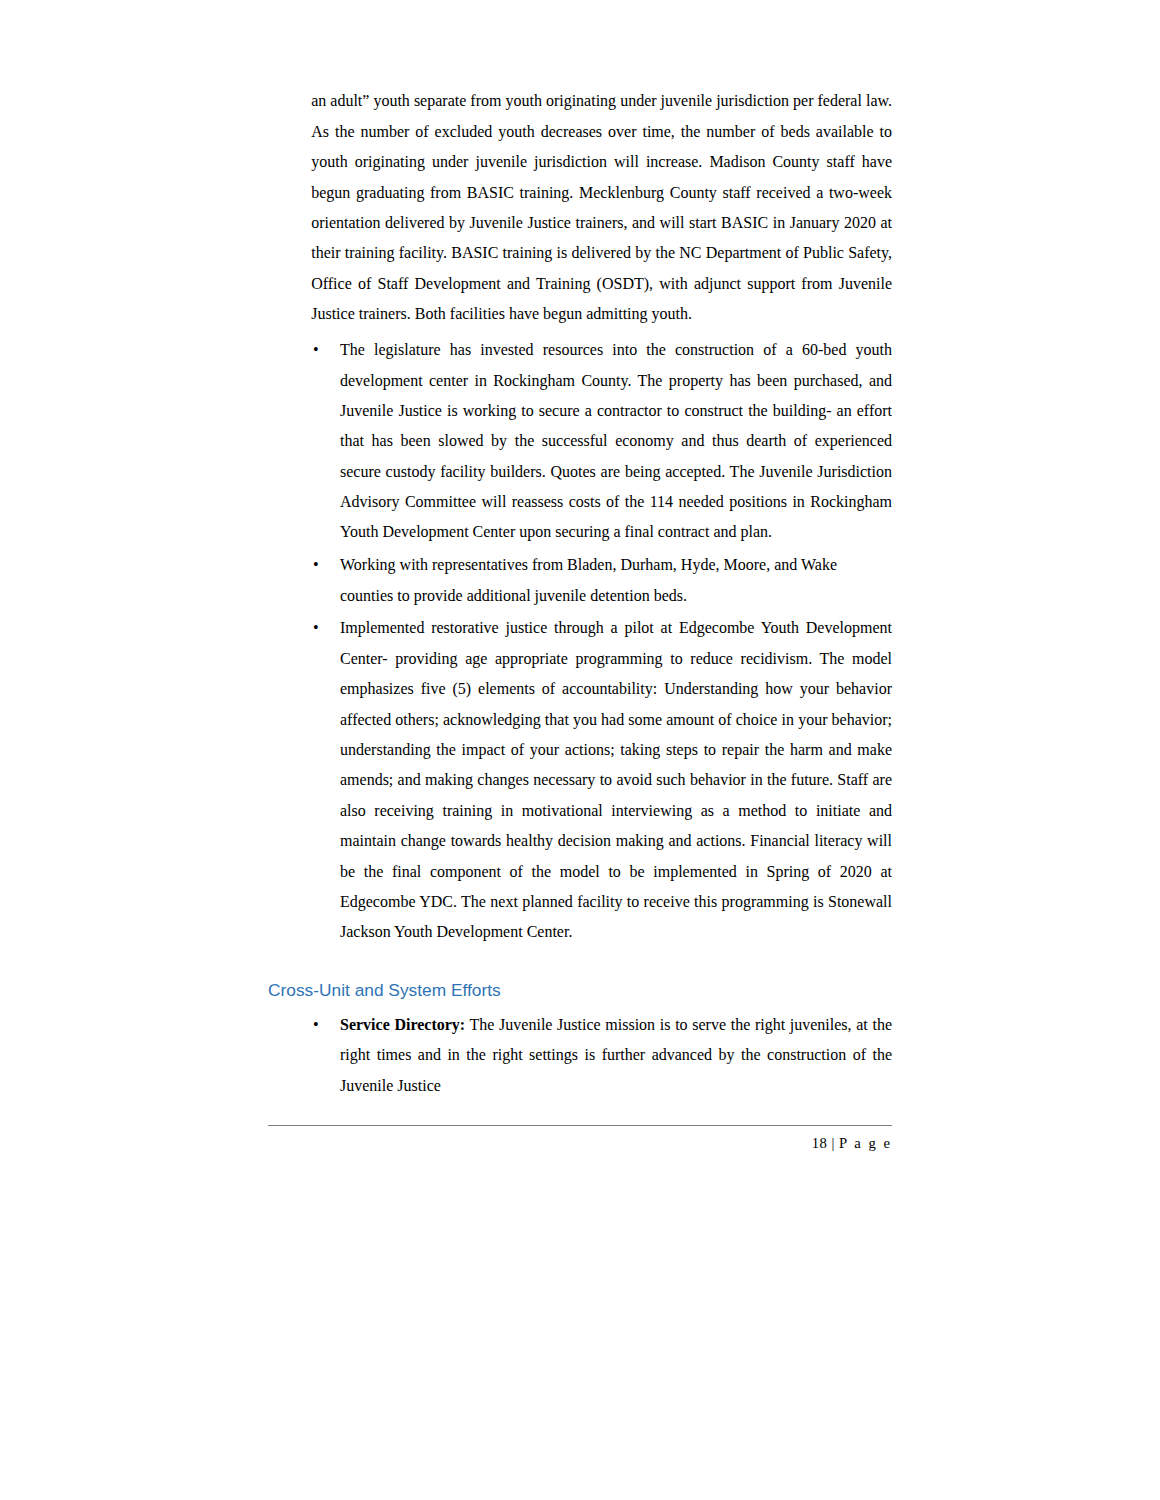an adult” youth separate from youth originating under juvenile jurisdiction per federal law. As the number of excluded youth decreases over time, the number of beds available to youth originating under juvenile jurisdiction will increase. Madison County staff have begun graduating from BASIC training. Mecklenburg County staff received a two-week orientation delivered by Juvenile Justice trainers, and will start BASIC in January 2020 at their training facility. BASIC training is delivered by the NC Department of Public Safety, Office of Staff Development and Training (OSDT), with adjunct support from Juvenile Justice trainers. Both facilities have begun admitting youth.
The legislature has invested resources into the construction of a 60-bed youth development center in Rockingham County. The property has been purchased, and Juvenile Justice is working to secure a contractor to construct the building- an effort that has been slowed by the successful economy and thus dearth of experienced secure custody facility builders. Quotes are being accepted. The Juvenile Jurisdiction Advisory Committee will reassess costs of the 114 needed positions in Rockingham Youth Development Center upon securing a final contract and plan.
Working with representatives from Bladen, Durham, Hyde, Moore, and Wake counties to provide additional juvenile detention beds.
Implemented restorative justice through a pilot at Edgecombe Youth Development Center- providing age appropriate programming to reduce recidivism. The model emphasizes five (5) elements of accountability: Understanding how your behavior affected others; acknowledging that you had some amount of choice in your behavior; understanding the impact of your actions; taking steps to repair the harm and make amends; and making changes necessary to avoid such behavior in the future. Staff are also receiving training in motivational interviewing as a method to initiate and maintain change towards healthy decision making and actions. Financial literacy will be the final component of the model to be implemented in Spring of 2020 at Edgecombe YDC. The next planned facility to receive this programming is Stonewall Jackson Youth Development Center.
Cross-Unit and System Efforts
Service Directory: The Juvenile Justice mission is to serve the right juveniles, at the right times and in the right settings is further advanced by the construction of the Juvenile Justice
18 | P a g e